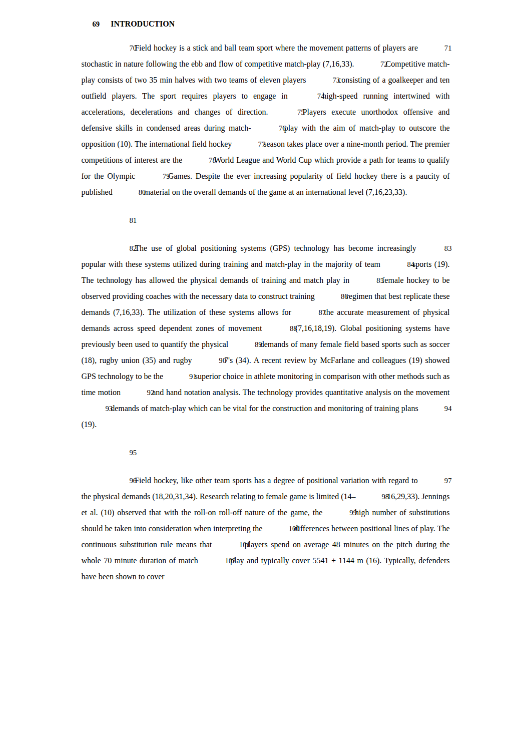69 INTRODUCTION
70 Field hockey is a stick and ball team sport where the movement patterns of players are 71stochastic in nature following the ebb and flow of competitive match-play (7,16,33). 72 Competitive match-play consists of two 35 min halves with two teams of eleven players 73consisting of a goalkeeper and ten outfield players. The sport requires players to engage in 74high-speed running intertwined with accelerations, decelerations and changes of direction. 75 Players execute unorthodox offensive and defensive skills in condensed areas during match- 76play with the aim of match-play to outscore the opposition (10). The international field hockey 77season takes place over a nine-month period. The premier competitions of interest are the 78 World League and World Cup which provide a path for teams to qualify for the Olympic 79 Games. Despite the ever increasing popularity of field hockey there is a paucity of published 80material on the overall demands of the game at an international level (7,16,23,33).
81
82 The use of global positioning systems (GPS) technology has become increasingly 83popular with these systems utilized during training and match-play in the majority of team 84sports (19). The technology has allowed the physical demands of training and match play in 85female hockey to be observed providing coaches with the necessary data to construct training 86regimen that best replicate these demands (7,16,33). The utilization of these systems allows for 87the accurate measurement of physical demands across speed dependent zones of movement 88(7,16,18,19). Global positioning systems have previously been used to quantify the physical 89demands of many female field based sports such as soccer (18), rugby union (35) and rugby 907's (34). A recent review by McFarlane and colleagues (19) showed GPS technology to be the 91superior choice in athlete monitoring in comparison with other methods such as time motion 92and hand notation analysis. The technology provides quantitative analysis on the movement 93demands of match-play which can be vital for the construction and monitoring of training plans 94(19).
95
96 Field hockey, like other team sports has a degree of positional variation with regard to 97the physical demands (18,20,31,34). Research relating to female game is limited (14– 9816,29,33). Jennings et al. (10) observed that with the roll-on roll-off nature of the game, the 99high number of substitutions should be taken into consideration when interpreting the 100differences between positional lines of play. The continuous substitution rule means that 101players spend on average 48 minutes on the pitch during the whole 70 minute duration of match 102play and typically cover 5541 ± 1144 m (16). Typically, defenders have been shown to cover